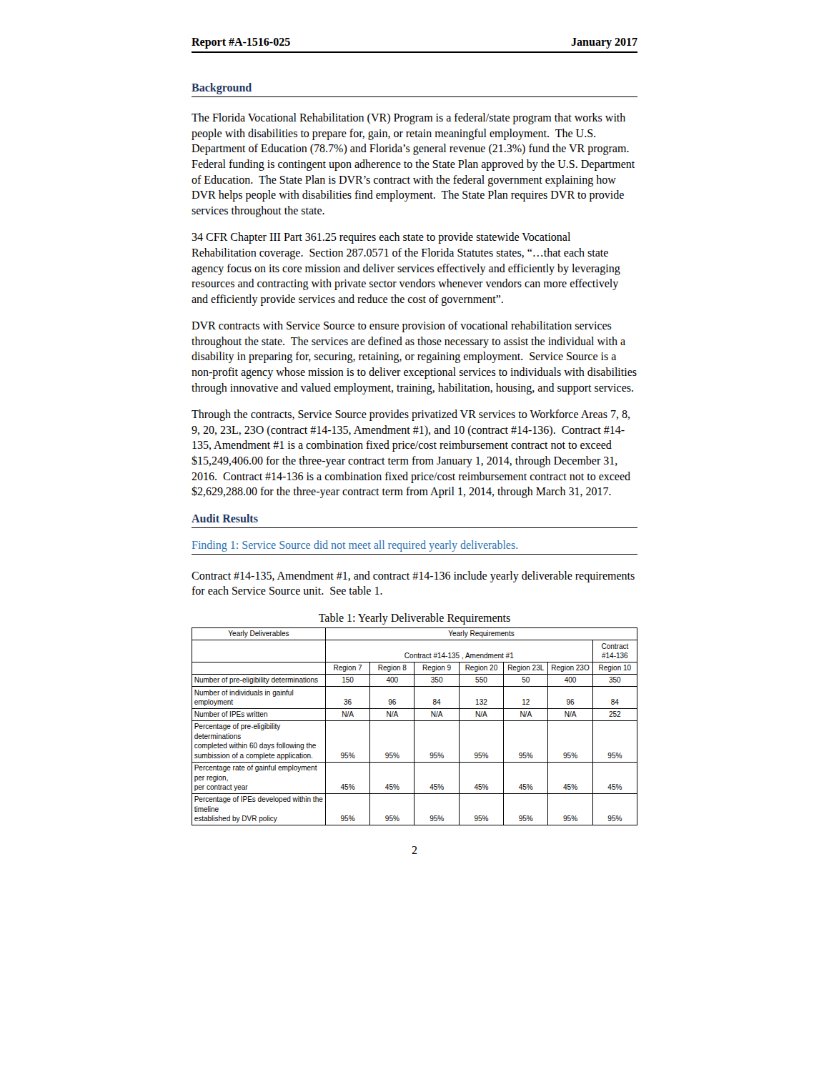Report #A-1516-025 January 2017
Background
The Florida Vocational Rehabilitation (VR) Program is a federal/state program that works with people with disabilities to prepare for, gain, or retain meaningful employment. The U.S. Department of Education (78.7%) and Florida’s general revenue (21.3%) fund the VR program. Federal funding is contingent upon adherence to the State Plan approved by the U.S. Department of Education. The State Plan is DVR’s contract with the federal government explaining how DVR helps people with disabilities find employment. The State Plan requires DVR to provide services throughout the state.
34 CFR Chapter III Part 361.25 requires each state to provide statewide Vocational Rehabilitation coverage. Section 287.0571 of the Florida Statutes states, “…that each state agency focus on its core mission and deliver services effectively and efficiently by leveraging resources and contracting with private sector vendors whenever vendors can more effectively and efficiently provide services and reduce the cost of government”.
DVR contracts with Service Source to ensure provision of vocational rehabilitation services throughout the state. The services are defined as those necessary to assist the individual with a disability in preparing for, securing, retaining, or regaining employment. Service Source is a non-profit agency whose mission is to deliver exceptional services to individuals with disabilities through innovative and valued employment, training, habilitation, housing, and support services.
Through the contracts, Service Source provides privatized VR services to Workforce Areas 7, 8, 9, 20, 23L, 23O (contract #14-135, Amendment #1), and 10 (contract #14-136). Contract #14-135, Amendment #1 is a combination fixed price/cost reimbursement contract not to exceed $15,249,406.00 for the three-year contract term from January 1, 2014, through December 31, 2016. Contract #14-136 is a combination fixed price/cost reimbursement contract not to exceed $2,629,288.00 for the three-year contract term from April 1, 2014, through March 31, 2017.
Audit Results
Finding 1: Service Source did not meet all required yearly deliverables.
Contract #14-135, Amendment #1, and contract #14-136 include yearly deliverable requirements for each Service Source unit. See table 1.
Table 1: Yearly Deliverable Requirements
| Yearly Deliverables | Yearly Requirements |
| --- | --- |
| | Contract #14-135 , Amendment #1 | Contract #14-136 |
| | Region 7 | Region 8 | Region 9 | Region 20 | Region 23L | Region 23O | Region 10 |
| Number of pre-eligibility determinations | 150 | 400 | 350 | 550 | 50 | 400 | 350 |
| Number of individuals in gainful employment | 36 | 96 | 84 | 132 | 12 | 96 | 84 |
| Number of IPEs written | N/A | N/A | N/A | N/A | N/A | N/A | 252 |
| Percentage of pre-eligibility determinations completed within 60 days following the sumbission of a complete application. | 95% | 95% | 95% | 95% | 95% | 95% | 95% |
| Percentage rate of gainful employment per region, per contract year | 45% | 45% | 45% | 45% | 45% | 45% | 45% |
| Percentage of IPEs developed within the timeline established by DVR policy | 95% | 95% | 95% | 95% | 95% | 95% | 95% |
2